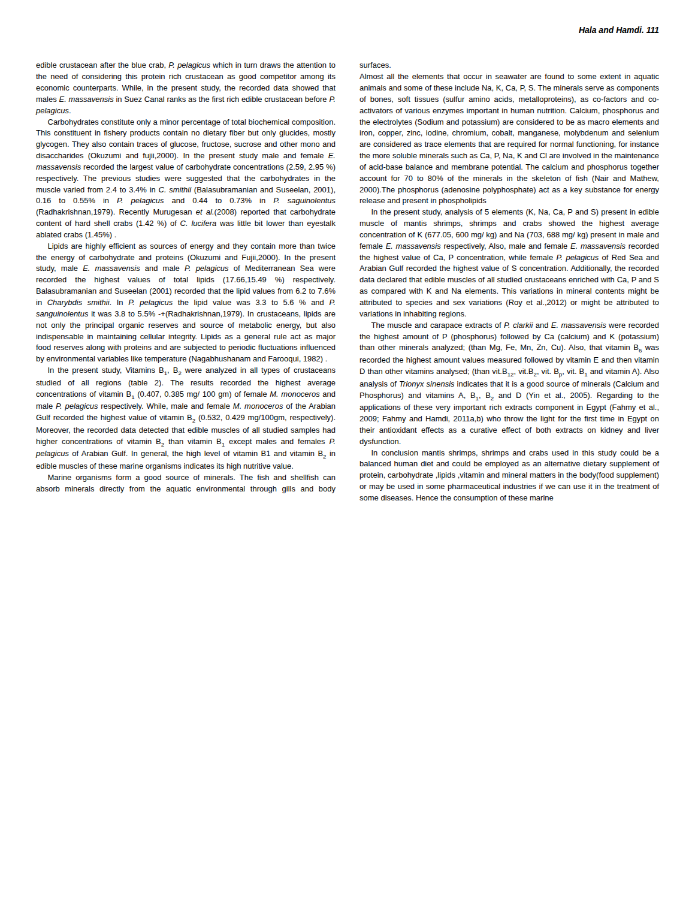Hala and Hamdi. 111
edible crustacean after the blue crab, P. pelagicus which in turn draws the attention to the need of considering this protein rich crustacean as good competitor among its economic counterparts. While, in the present study, the recorded data showed that males E. massavensis in Suez Canal ranks as the first rich edible crustacean before P. pelagicus.
Carbohydrates constitute only a minor percentage of total biochemical composition. This constituent in fishery products contain no dietary fiber but only glucides, mostly glycogen. They also contain traces of glucose, fructose, sucrose and other mono and disaccharides (Okuzumi and fujii,2000). In the present study male and female E. massavensis recorded the largest value of carbohydrate concentrations (2.59, 2.95 %) respectively. The previous studies were suggested that the carbohydrates in the muscle varied from 2.4 to 3.4% in C. smithii (Balasubramanian and Suseelan, 2001), 0.16 to 0.55% in P. pelagicus and 0.44 to 0.73% in P. saguinolentus (Radhakrishnan,1979). Recently Murugesan et al.(2008) reported that carbohydrate content of hard shell crabs (1.42 %) of C. lucifera was little bit lower than eyestalk ablated crabs (1.45%) .
Lipids are highly efficient as sources of energy and they contain more than twice the energy of carbohydrate and proteins (Okuzumi and Fujii,2000). In the present study, male E. massavensis and male P. pelagicus of Mediterranean Sea were recorded the highest values of total lipids (17.66,15.49 %) respectively. Balasubramanian and Suseelan (2001) recorded that the lipid values from 6.2 to 7.6% in Charybdis smithii. In P. pelagicus the lipid value was 3.3 to 5.6 % and P. sanguinolentus it was 3.8 to 5.5% -+(Radhakrishnan,1979). In crustaceans, lipids are not only the principal organic reserves and source of metabolic energy, but also indispensable in maintaining cellular integrity. Lipids as a general rule act as major food reserves along with proteins and are subjected to periodic fluctuations influenced by environmental variables like temperature (Nagabhushanam and Farooqui, 1982) .
In the present study, Vitamins B1, B2 were analyzed in all types of crustaceans studied of all regions (table 2). The results recorded the highest average concentrations of vitamin B1 (0.407, 0.385 mg/ 100 gm) of female M. monoceros and male P. pelagicus respectively. While, male and female M. monoceros of the Arabian Gulf recorded the highest value of vitamin B2 (0.532, 0.429 mg/100gm, respectively). Moreover, the recorded data detected that edible muscles of all studied samples had higher concentrations of vitamin B2 than vitamin B1 except males and females P. pelagicus of Arabian Gulf. In general, the high level of vitamin B1 and vitamin B2 in edible muscles of these marine organisms indicates its high nutritive value.
Marine organisms form a good source of minerals. The fish and shellfish can absorb minerals directly from the aquatic environmental through gills and body surfaces.
Almost all the elements that occur in seawater are found to some extent in aquatic animals and some of these include Na, K, Ca, P, S. The minerals serve as components of bones, soft tissues (sulfur amino acids, metalloproteins), as co-factors and co-activators of various enzymes important in human nutrition. Calcium, phosphorus and the electrolytes (Sodium and potassium) are considered to be as macro elements and iron, copper, zinc, iodine, chromium, cobalt, manganese, molybdenum and selenium are considered as trace elements that are required for normal functioning, for instance the more soluble minerals such as Ca, P, Na, K and Cl are involved in the maintenance of acid-base balance and membrane potential. The calcium and phosphorus together account for 70 to 80% of the minerals in the skeleton of fish (Nair and Mathew, 2000).The phosphorus (adenosine polyphosphate) act as a key substance for energy release and present in phospholipids
In the present study, analysis of 5 elements (K, Na, Ca, P and S) present in edible muscle of mantis shrimps, shrimps and crabs showed the highest average concentration of K (677.05, 600 mg/ kg) and Na (703, 688 mg/ kg) present in male and female E. massavensis respectively, Also, male and female E. massavensis recorded the highest value of Ca, P concentration, while female P. pelagicus of Red Sea and Arabian Gulf recorded the highest value of S concentration. Additionally, the recorded data declared that edible muscles of all studied crustaceans enriched with Ca, P and S as compared with K and Na elements. This variations in mineral contents might be attributed to species and sex variations (Roy et al.,2012) or might be attributed to variations in inhabiting regions.
The muscle and carapace extracts of P. clarkii and E. massavensis were recorded the highest amount of P (phosphorus) followed by Ca (calcium) and K (potassium) than other minerals analyzed; (than Mg, Fe, Mn, Zn, Cu). Also, that vitamin B6 was recorded the highest amount values measured followed by vitamin E and then vitamin D than other vitamins analysed; (than vit.B12, vit.B2, vit. Bp, vit. B1 and vitamin A). Also analysis of Trionyx sinensis indicates that it is a good source of minerals (Calcium and Phosphorus) and vitamins A, B1, B2 and D (Yin et al., 2005). Regarding to the applications of these very important rich extracts component in Egypt (Fahmy et al., 2009; Fahmy and Hamdi, 2011a,b) who throw the light for the first time in Egypt on their antioxidant effects as a curative effect of both extracts on kidney and liver dysfunction.
In conclusion mantis shrimps, shrimps and crabs used in this study could be a balanced human diet and could be employed as an alternative dietary supplement of protein, carbohydrate ,lipids ,vitamin and mineral matters in the body(food supplement) or may be used in some pharmaceutical industries if we can use it in the treatment of some diseases. Hence the consumption of these marine